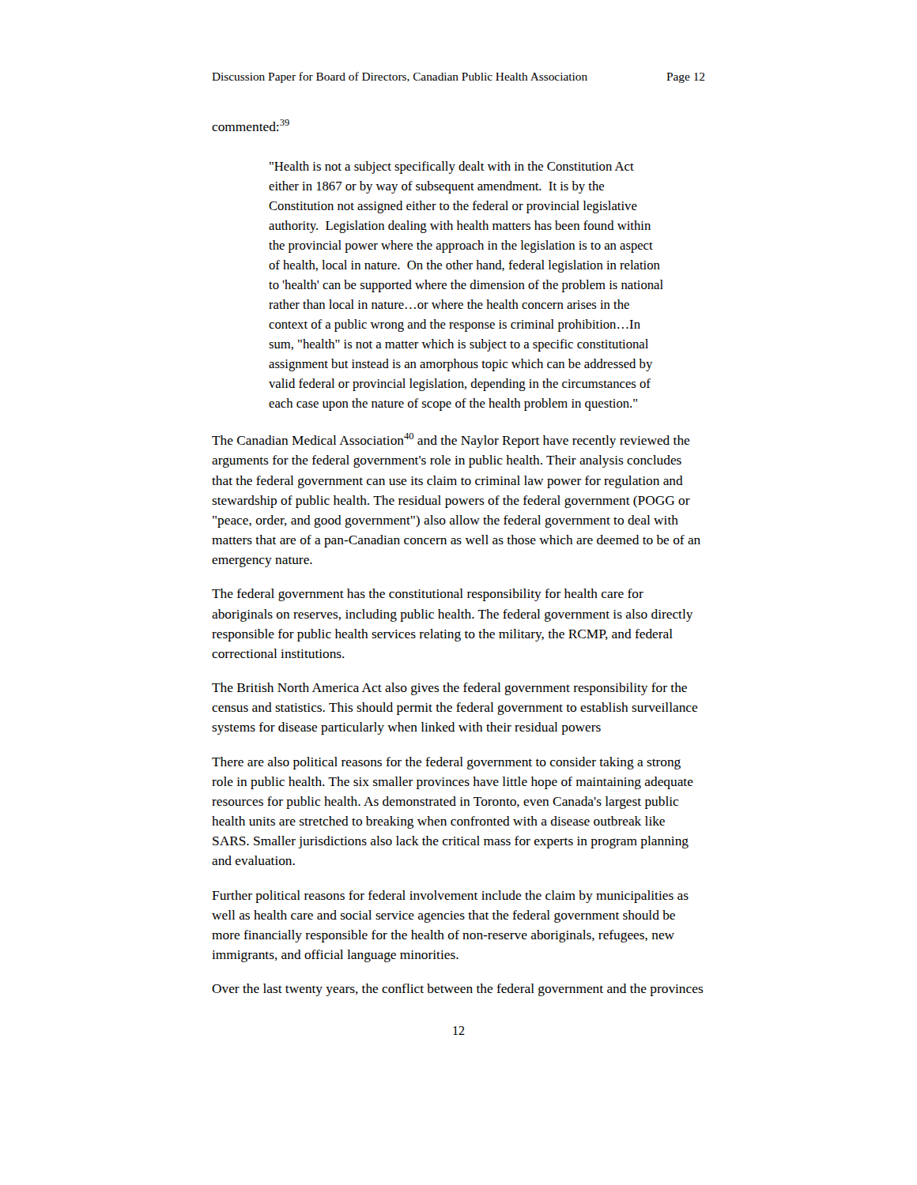Discussion Paper for Board of Directors, Canadian Public Health Association Page 12
commented:39
"Health is not a subject specifically dealt with in the Constitution Act either in 1867 or by way of subsequent amendment. It is by the Constitution not assigned either to the federal or provincial legislative authority. Legislation dealing with health matters has been found within the provincial power where the approach in the legislation is to an aspect of health, local in nature. On the other hand, federal legislation in relation to 'health' can be supported where the dimension of the problem is national rather than local in nature…or where the health concern arises in the context of a public wrong and the response is criminal prohibition…In sum, "health" is not a matter which is subject to a specific constitutional assignment but instead is an amorphous topic which can be addressed by valid federal or provincial legislation, depending in the circumstances of each case upon the nature of scope of the health problem in question."
The Canadian Medical Association40 and the Naylor Report have recently reviewed the arguments for the federal government's role in public health. Their analysis concludes that the federal government can use its claim to criminal law power for regulation and stewardship of public health. The residual powers of the federal government (POGG or "peace, order, and good government") also allow the federal government to deal with matters that are of a pan-Canadian concern as well as those which are deemed to be of an emergency nature.
The federal government has the constitutional responsibility for health care for aboriginals on reserves, including public health. The federal government is also directly responsible for public health services relating to the military, the RCMP, and federal correctional institutions.
The British North America Act also gives the federal government responsibility for the census and statistics. This should permit the federal government to establish surveillance systems for disease particularly when linked with their residual powers
There are also political reasons for the federal government to consider taking a strong role in public health. The six smaller provinces have little hope of maintaining adequate resources for public health. As demonstrated in Toronto, even Canada's largest public health units are stretched to breaking when confronted with a disease outbreak like SARS. Smaller jurisdictions also lack the critical mass for experts in program planning and evaluation.
Further political reasons for federal involvement include the claim by municipalities as well as health care and social service agencies that the federal government should be more financially responsible for the health of non-reserve aboriginals, refugees, new immigrants, and official language minorities.
Over the last twenty years, the conflict between the federal government and the provinces
12